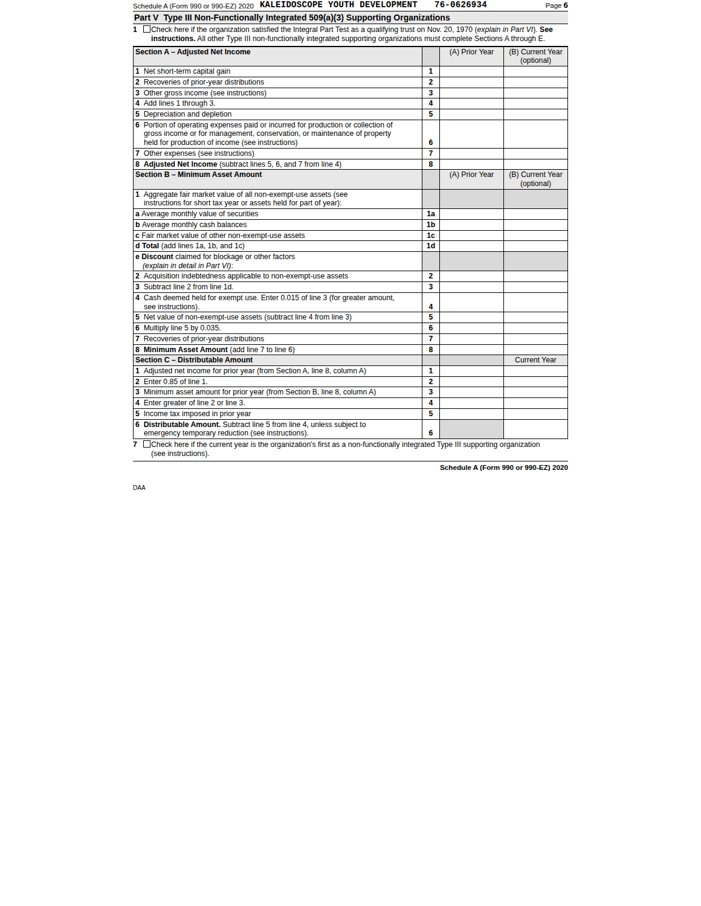Schedule A (Form 990 or 990-EZ) 2020 KALEIDOSCOPE YOUTH DEVELOPMENT 76-0626934 Page 6
Part V
Type III Non-Functionally Integrated 509(a)(3) Supporting Organizations
1
Check here if the organization satisfied the Integral Part Test as a qualifying trust on Nov. 20, 1970 (explain in Part VI). See
instructions. All other Type III non-functionally integrated supporting organizations must complete Sections A through E.
| Section A – Adjusted Net Income | | (A) Prior Year | (B) Current Year (optional) |
| 1 Net short-term capital gain | 1 | | |
| 2 Recoveries of prior-year distributions | 2 | | |
| 3 Other gross income (see instructions) | 3 | | |
| 4 Add lines 1 through 3. | 4 | | |
| 5 Depreciation and depletion | 5 | | |
| 6 Portion of operating expenses paid or incurred for production or collection of gross income or for management, conservation, or maintenance of property held for production of income (see instructions) | 6 | | |
| 7 Other expenses (see instructions) | 7 | | |
| 8 Adjusted Net Income (subtract lines 5, 6, and 7 from line 4) | 8 | | |
| Section B – Minimum Asset Amount | | (A) Prior Year | (B) Current Year (optional) |
| 1 Aggregate fair market value of all non-exempt-use assets (see instructions for short tax year or assets held for part of year): | | | |
| a Average monthly value of securities | 1a | | |
| b Average monthly cash balances | 1b | | |
| c Fair market value of other non-exempt-use assets | 1c | | |
| d Total (add lines 1a, 1b, and 1c) | 1d | | |
| e Discount claimed for blockage or other factors (explain in detail in Part VI) : | | | |
| 2 Acquisition indebtedness applicable to non-exempt-use assets | 2 | | |
| 3 Subtract line 2 from line 1d. | 3 | | |
| 4 Cash deemed held for exempt use. Enter 0.015 of line 3 (for greater amount, see instructions). | 4 | | |
| 5 Net value of non-exempt-use assets (subtract line 4 from line 3) | 5 | | |
| 6 Multiply line 5 by 0.035. | 6 | | |
| 7 Recoveries of prior-year distributions | 7 | | |
| 8 Minimum Asset Amount (add line 7 to line 6) | 8 | | |
| Section C – Distributable Amount | | | Current Year |
| 1 Adjusted net income for prior year (from Section A, line 8, column A) | 1 | | |
| 2 Enter 0.85 of line 1. | 2 | | |
| 3 Minimum asset amount for prior year (from Section B, line 8, column A) | 3 | | |
| 4 Enter greater of line 2 or line 3. | 4 | | |
| 5 Income tax imposed in prior year | 5 | | |
| 6 Distributable Amount. Subtract line 5 from line 4, unless subject to emergency temporary reduction (see instructions). | 6 | | |
7
Check here if the current year is the organization's first as a non-functionally integrated Type III supporting organization
(see instructions).
Schedule A (Form 990 or 990-EZ) 2020
DAA